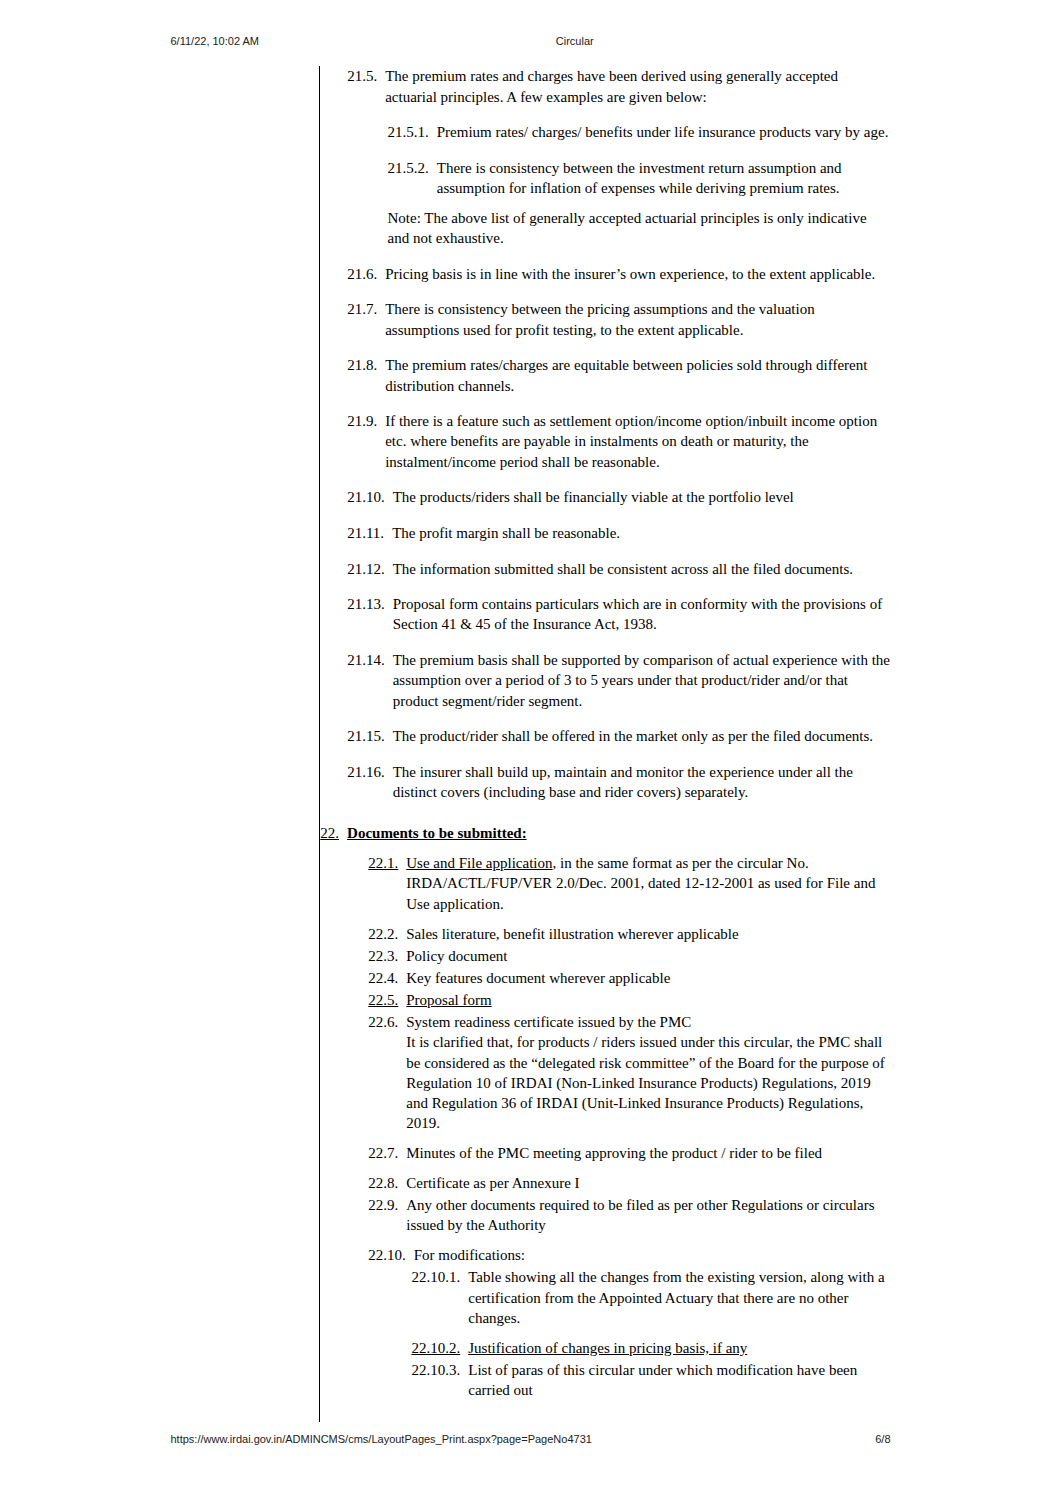6/11/22, 10:02 AM
Circular
21.5.
The premium rates and charges have been derived using generally accepted actuarial principles. A few examples are given below:
21.5.1.
Premium rates/ charges/ benefits under life insurance products vary by age.
21.5.2.
There is consistency between the investment return assumption and assumption for inflation of expenses while deriving premium rates.
Note: The above list of generally accepted actuarial principles is only indicative and not exhaustive.
21.6.
Pricing basis is in line with the insurer’s own experience, to the extent applicable.
21.7.
There is consistency between the pricing assumptions and the valuation assumptions used for profit testing, to the extent applicable.
21.8.
The premium rates/charges are equitable between policies sold through different distribution channels.
21.9.
If there is a feature such as settlement option/income option/inbuilt income option etc. where benefits are payable in instalments on death or maturity, the instalment/income period shall be reasonable.
21.10.
The products/riders shall be financially viable at the portfolio level
21.11.
The profit margin shall be reasonable.
21.12.
The information submitted shall be consistent across all the filed documents.
21.13.
Proposal form contains particulars which are in conformity with the provisions of Section 41 & 45 of the Insurance Act, 1938.
21.14.
The premium basis shall be supported by comparison of actual experience with the assumption over a period of 3 to 5 years under that product/rider and/or that product segment/rider segment.
21.15.
The product/rider shall be offered in the market only as per the filed documents.
21.16.
The insurer shall build up, maintain and monitor the experience under all the distinct covers (including base and rider covers) separately.
22.
Documents to be submitted:
22.1.
Use and File application, in the same format as per the circular No. IRDA/ACTL/FUP/VER 2.0/Dec. 2001, dated 12-12-2001 as used for File and Use application.
22.2.
Sales literature, benefit illustration wherever applicable
22.3.
Policy document
22.4.
Key features document wherever applicable
22.5.
Proposal form
22.6.
System readiness certificate issued by the PMC
It is clarified that, for products / riders issued under this circular, the PMC shall be considered as the “delegated risk committee” of the Board for the purpose of Regulation 10 of IRDAI (Non-Linked Insurance Products) Regulations, 2019 and Regulation 36 of IRDAI (Unit-Linked Insurance Products) Regulations, 2019.
22.7.
Minutes of the PMC meeting approving the product / rider to be filed
22.8.
Certificate as per Annexure I
22.9.
Any other documents required to be filed as per other Regulations or circulars issued by the Authority
22.10.
For modifications:
22.10.1.
Table showing all the changes from the existing version, along with a certification from the Appointed Actuary that there are no other changes.
22.10.2.
Justification of changes in pricing basis, if any
22.10.3.
List of paras of this circular under which modification have been carried out
https://www.irdai.gov.in/ADMINCMS/cms/LayoutPages_Print.aspx?page=PageNo4731
6/8